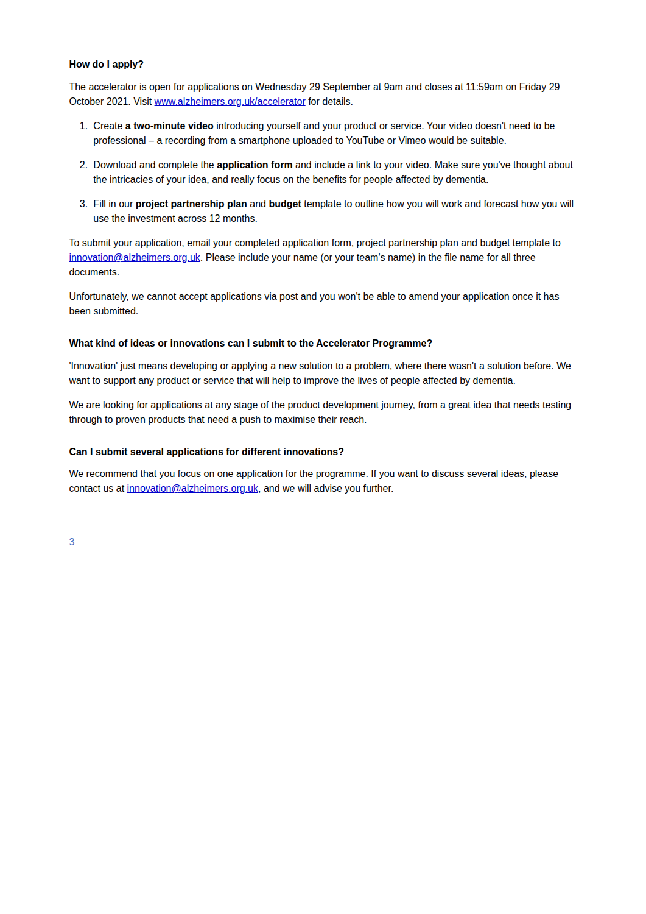How do I apply?
The accelerator is open for applications on Wednesday 29 September at 9am and closes at 11:59am on Friday 29 October 2021. Visit www.alzheimers.org.uk/accelerator for details.
Create a two-minute video introducing yourself and your product or service. Your video doesn't need to be professional – a recording from a smartphone uploaded to YouTube or Vimeo would be suitable.
Download and complete the application form and include a link to your video. Make sure you've thought about the intricacies of your idea, and really focus on the benefits for people affected by dementia.
Fill in our project partnership plan and budget template to outline how you will work and forecast how you will use the investment across 12 months.
To submit your application, email your completed application form, project partnership plan and budget template to innovation@alzheimers.org.uk. Please include your name (or your team's name) in the file name for all three documents.
Unfortunately, we cannot accept applications via post and you won't be able to amend your application once it has been submitted.
What kind of ideas or innovations can I submit to the Accelerator Programme?
'Innovation' just means developing or applying a new solution to a problem, where there wasn't a solution before. We want to support any product or service that will help to improve the lives of people affected by dementia.
We are looking for applications at any stage of the product development journey, from a great idea that needs testing through to proven products that need a push to maximise their reach.
Can I submit several applications for different innovations?
We recommend that you focus on one application for the programme. If you want to discuss several ideas, please contact us at innovation@alzheimers.org.uk, and we will advise you further.
3